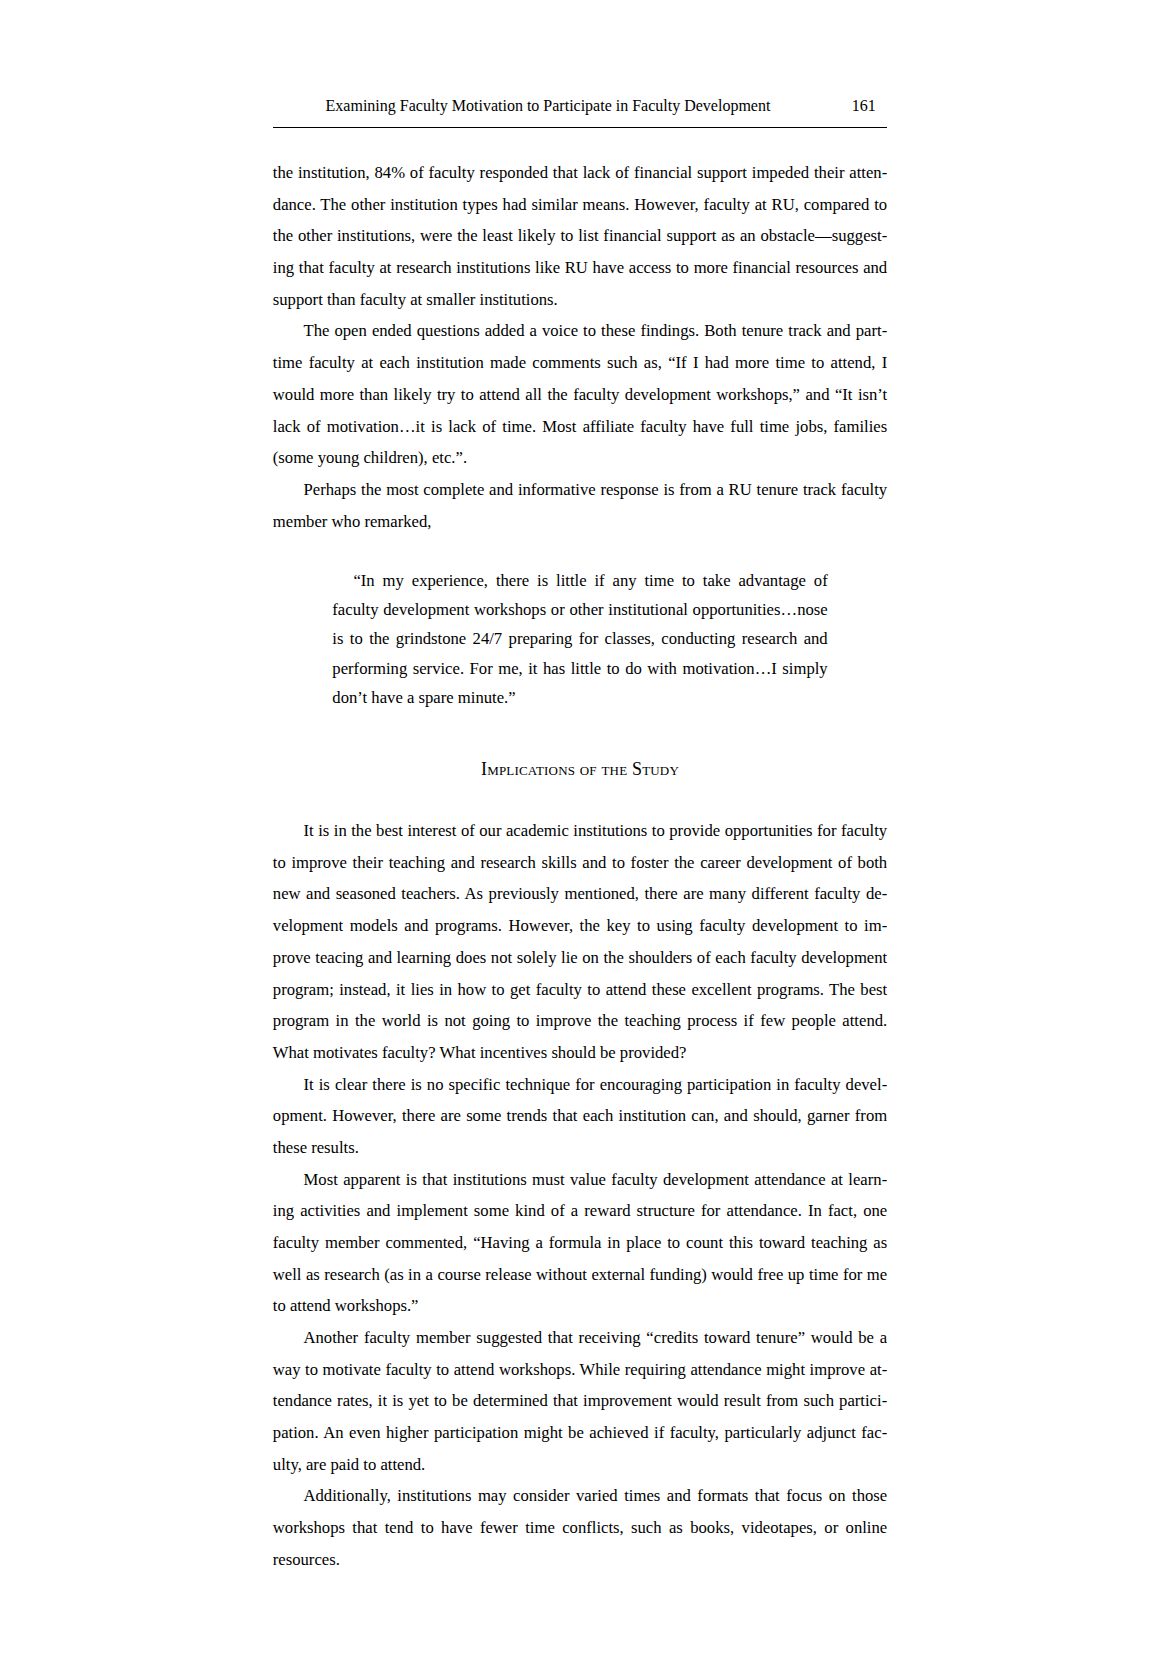Examining Faculty Motivation to Participate in Faculty Development 161
the institution, 84% of faculty responded that lack of financial support impeded their attendance. The other institution types had similar means. However, faculty at RU, compared to the other institutions, were the least likely to list financial support as an obstacle—suggesting that faculty at research institutions like RU have access to more financial resources and support than faculty at smaller institutions.
The open ended questions added a voice to these findings. Both tenure track and part-time faculty at each institution made comments such as, “If I had more time to attend, I would more than likely try to attend all the faculty development workshops,” and “It isn’t lack of motivation…it is lack of time. Most affiliate faculty have full time jobs, families (some young children), etc.”.
Perhaps the most complete and informative response is from a RU tenure track faculty member who remarked,
“In my experience, there is little if any time to take advantage of faculty development workshops or other institutional opportunities…nose is to the grindstone 24/7 preparing for classes, conducting research and performing service. For me, it has little to do with motivation…I simply don’t have a spare minute.”
Implications of the Study
It is in the best interest of our academic institutions to provide opportunities for faculty to improve their teaching and research skills and to foster the career development of both new and seasoned teachers. As previously mentioned, there are many different faculty development models and programs. However, the key to using faculty development to improve teacing and learning does not solely lie on the shoulders of each faculty development program; instead, it lies in how to get faculty to attend these excellent programs. The best program in the world is not going to improve the teaching process if few people attend. What motivates faculty? What incentives should be provided?
It is clear there is no specific technique for encouraging participation in faculty development. However, there are some trends that each institution can, and should, garner from these results.
Most apparent is that institutions must value faculty development attendance at learning activities and implement some kind of a reward structure for attendance. In fact, one faculty member commented, “Having a formula in place to count this toward teaching as well as research (as in a course release without external funding) would free up time for me to attend workshops.”
Another faculty member suggested that receiving “credits toward tenure” would be a way to motivate faculty to attend workshops. While requiring attendance might improve attendance rates, it is yet to be determined that improvement would result from such participation. An even higher participation might be achieved if faculty, particularly adjunct faculty, are paid to attend.
Additionally, institutions may consider varied times and formats that focus on those workshops that tend to have fewer time conflicts, such as books, videotapes, or online resources.